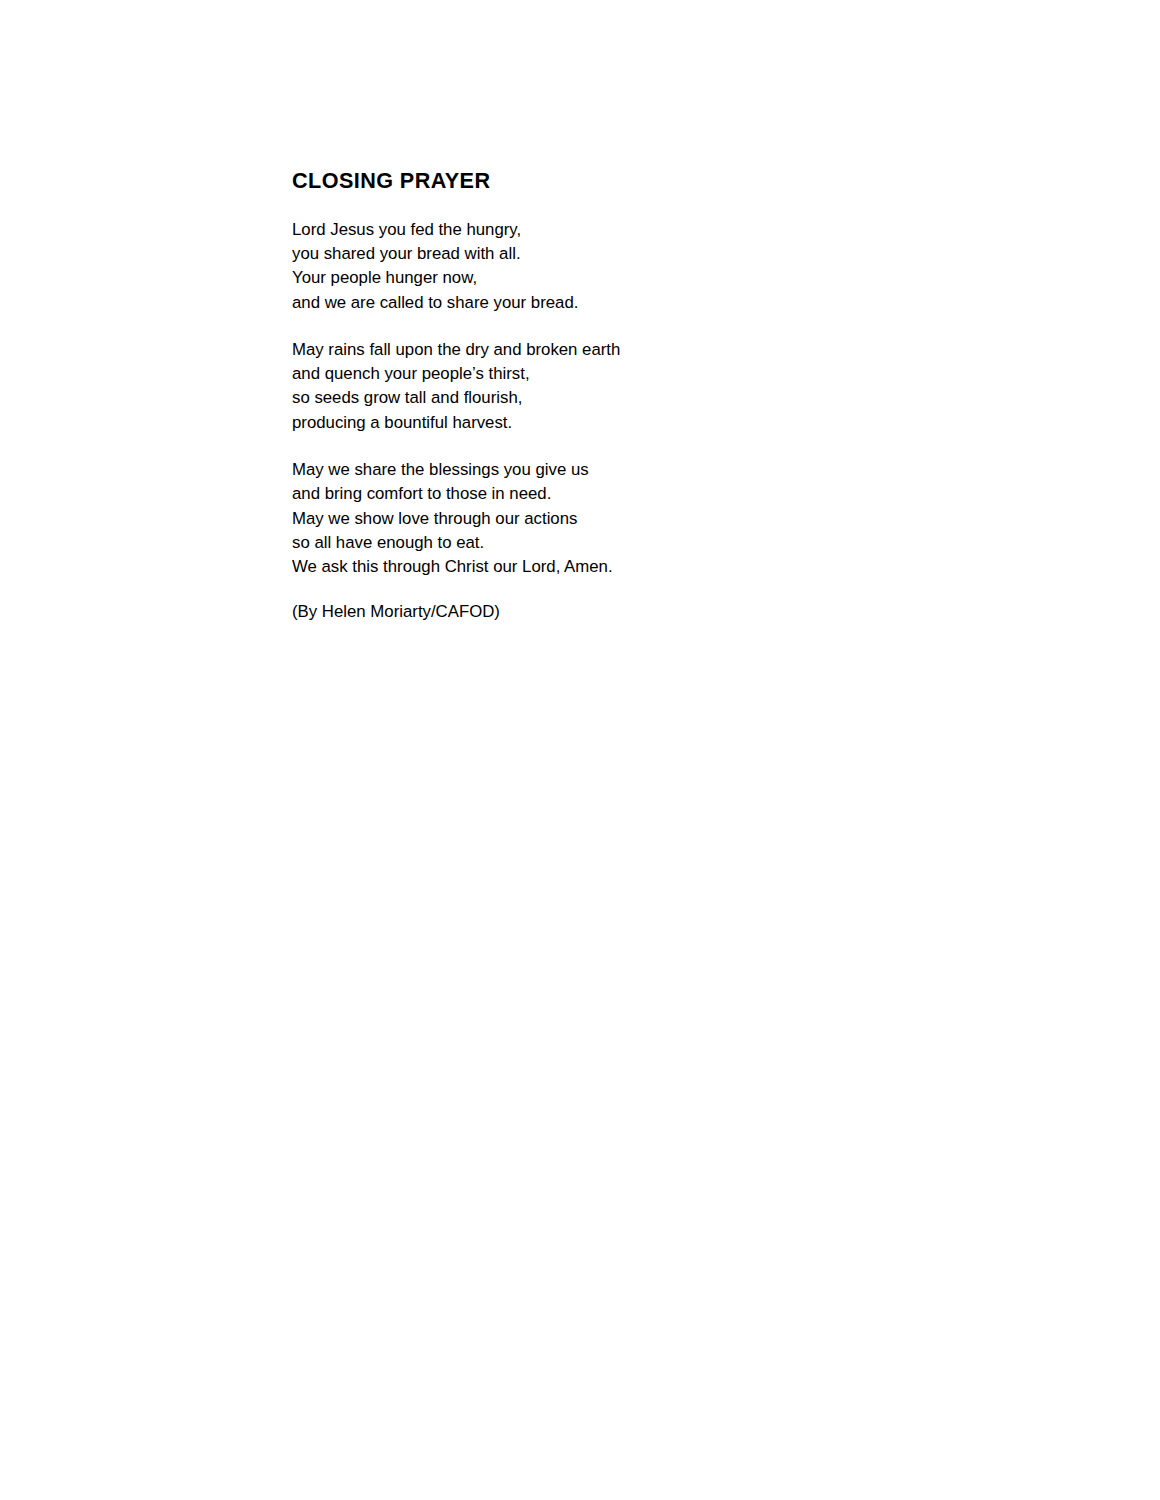CLOSING PRAYER
Lord Jesus you fed the hungry,
you shared your bread with all.
Your people hunger now,
and we are called to share your bread.
May rains fall upon the dry and broken earth
and quench your people’s thirst,
so seeds grow tall and flourish,
producing a bountiful harvest.
May we share the blessings you give us
and bring comfort to those in need.
May we show love through our actions
so all have enough to eat.
We ask this through Christ our Lord, Amen.
(By Helen Moriarty/CAFOD)